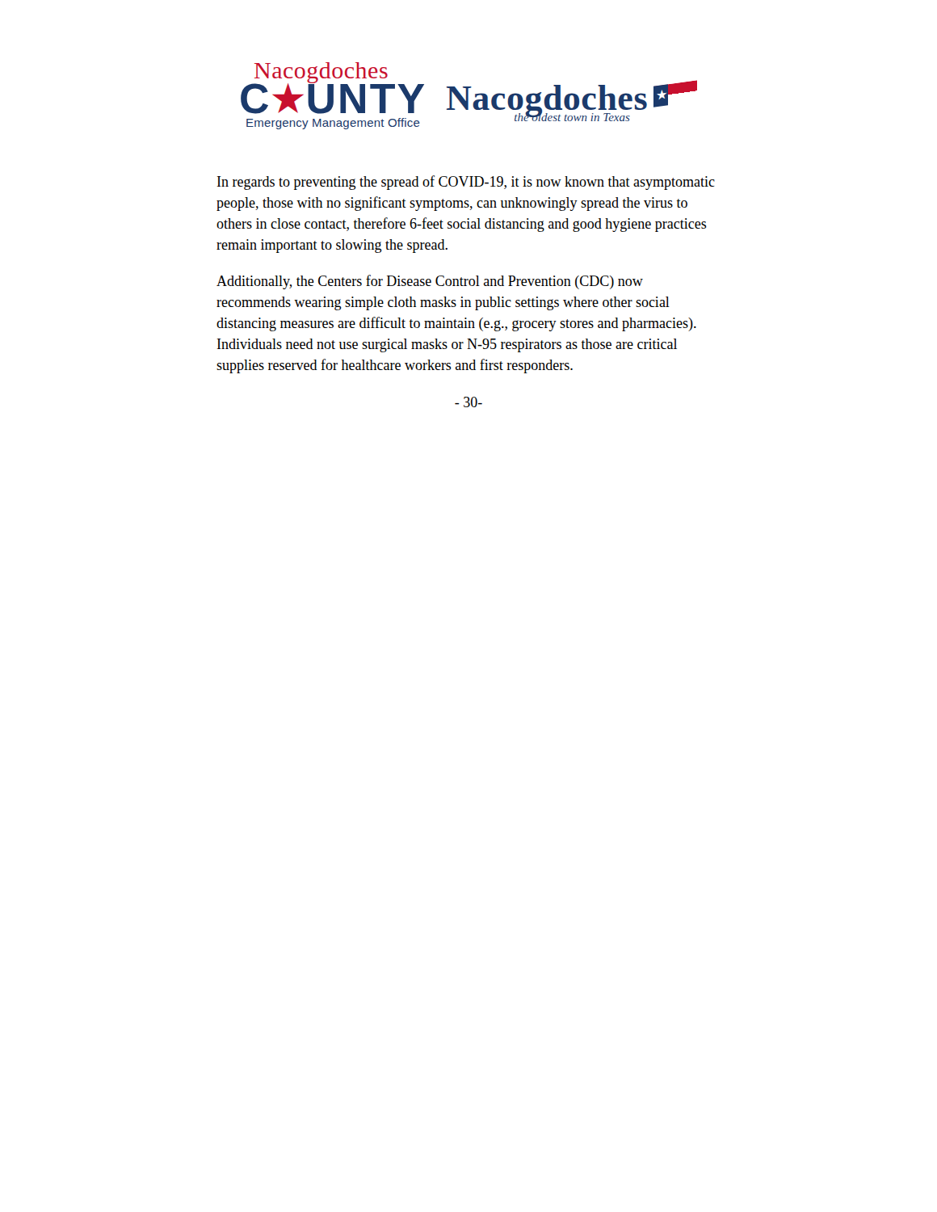Nacogdoches C★UNTY Emergency Management Office
Nacogdoches the oldest town in Texas
In regards to preventing the spread of COVID-19, it is now known that asymptomatic people, those with no significant symptoms, can unknowingly spread the virus to others in close contact, therefore 6-feet social distancing and good hygiene practices remain important to slowing the spread.
Additionally, the Centers for Disease Control and Prevention (CDC) now recommends wearing simple cloth masks in public settings where other social distancing measures are difficult to maintain (e.g., grocery stores and pharmacies). Individuals need not use surgical masks or N-95 respirators as those are critical supplies reserved for healthcare workers and first responders.
- 30-